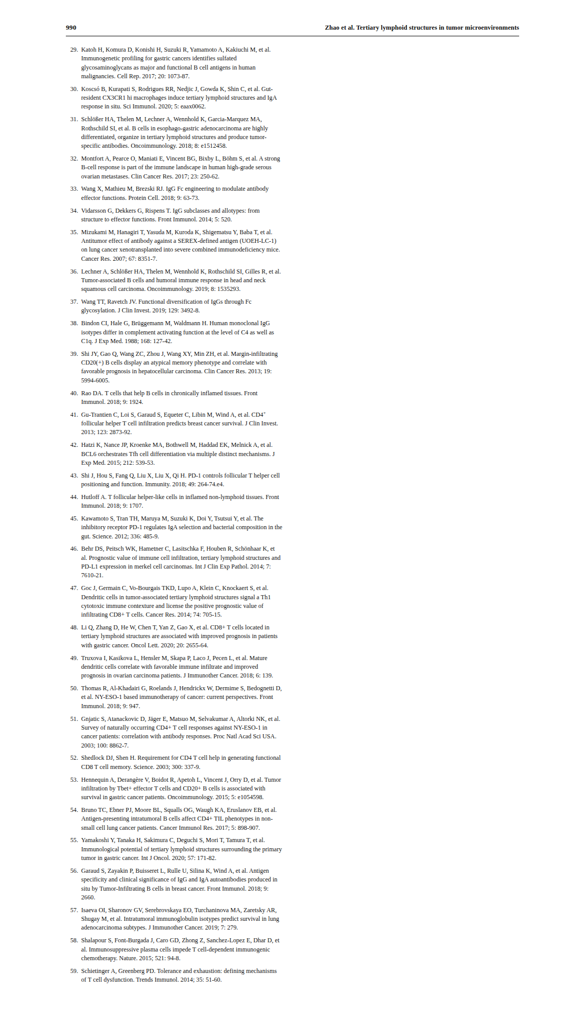990 Zhao et al. Tertiary lymphoid structures in tumor microenvironments
29. Katoh H, Komura D, Konishi H, Suzuki R, Yamamoto A, Kakiuchi M, et al. Immunogenetic profiling for gastric cancers identifies sulfated glycosaminoglycans as major and functional B cell antigens in human malignancies. Cell Rep. 2017; 20: 1073-87.
30. Koscsó B, Kurapati S, Rodrigues RR, Nedjic J, Gowda K, Shin C, et al. Gut-resident CX3CR1 hi macrophages induce tertiary lymphoid structures and IgA response in situ. Sci Immunol. 2020; 5: eaax0062.
31. Schlößer HA, Thelen M, Lechner A, Wennhold K, Garcia-Marquez MA, Rothschild SI, et al. B cells in esophago-gastric adenocarcinoma are highly differentiated, organize in tertiary lymphoid structures and produce tumor-specific antibodies. Oncoimmunology. 2018; 8: e1512458.
32. Montfort A, Pearce O, Maniati E, Vincent BG, Bixby L, Böhm S, et al. A strong B-cell response is part of the immune landscape in human high-grade serous ovarian metastases. Clin Cancer Res. 2017; 23: 250-62.
33. Wang X, Mathieu M, Brezski RJ. IgG Fc engineering to modulate antibody effector functions. Protein Cell. 2018; 9: 63-73.
34. Vidarsson G, Dekkers G, Rispens T. IgG subclasses and allotypes: from structure to effector functions. Front Immunol. 2014; 5: 520.
35. Mizukami M, Hanagiri T, Yasuda M, Kuroda K, Shigematsu Y, Baba T, et al. Antitumor effect of antibody against a SEREX-defined antigen (UOEH-LC-1) on lung cancer xenotransplanted into severe combined immunodeficiency mice. Cancer Res. 2007; 67: 8351-7.
36. Lechner A, Schlößer HA, Thelen M, Wennhold K, Rothschild SI, Gilles R, et al. Tumor-associated B cells and humoral immune response in head and neck squamous cell carcinoma. Oncoimmunology. 2019; 8: 1535293.
37. Wang TT, Ravetch JV. Functional diversification of IgGs through Fc glycosylation. J Clin Invest. 2019; 129: 3492-8.
38. Bindon CI, Hale G, Brüggemann M, Waldmann H. Human monoclonal IgG isotypes differ in complement activating function at the level of C4 as well as C1q. J Exp Med. 1988; 168: 127-42.
39. Shi JY, Gao Q, Wang ZC, Zhou J, Wang XY, Min ZH, et al. Margin-infiltrating CD20(+) B cells display an atypical memory phenotype and correlate with favorable prognosis in hepatocellular carcinoma. Clin Cancer Res. 2013; 19: 5994-6005.
40. Rao DA. T cells that help B cells in chronically inflamed tissues. Front Immunol. 2018; 9: 1924.
41. Gu-Trantien C, Loi S, Garaud S, Equeter C, Libin M, Wind A, et al. CD4+ follicular helper T cell infiltration predicts breast cancer survival. J Clin Invest. 2013; 123: 2873-92.
42. Hatzi K, Nance JP, Kroenke MA, Bothwell M, Haddad EK, Melnick A, et al. BCL6 orchestrates Tfh cell differentiation via multiple distinct mechanisms. J Exp Med. 2015; 212: 539-53.
43. Shi J, Hou S, Fang Q, Liu X, Liu X, Qi H. PD-1 controls follicular T helper cell positioning and function. Immunity. 2018; 49: 264-74.e4.
44. Hutloff A. T follicular helper-like cells in inflamed non-lymphoid tissues. Front Immunol. 2018; 9: 1707.
45. Kawamoto S, Tran TH, Maruya M, Suzuki K, Doi Y, Tsutsui Y, et al. The inhibitory receptor PD-1 regulates IgA selection and bacterial composition in the gut. Science. 2012; 336: 485-9.
46. Behr DS, Peitsch WK, Hametner C, Lasitschka F, Houben R, Schönhaar K, et al. Prognostic value of immune cell infiltration, tertiary lymphoid structures and PD-L1 expression in merkel cell carcinomas. Int J Clin Exp Pathol. 2014; 7: 7610-21.
47. Goc J, Germain C, Vo-Bourgais TKD, Lupo A, Klein C, Knockaert S, et al. Dendritic cells in tumor-associated tertiary lymphoid structures signal a Th1 cytotoxic immune contexture and license the positive prognostic value of infiltrating CD8+ T cells. Cancer Res. 2014; 74: 705-15.
48. Li Q, Zhang D, He W, Chen T, Yan Z, Gao X, et al. CD8+ T cells located in tertiary lymphoid structures are associated with improved prognosis in patients with gastric cancer. Oncol Lett. 2020; 20: 2655-64.
49. Truxova I, Kasikova L, Hensler M, Skapa P, Laco J, Pecen L, et al. Mature dendritic cells correlate with favorable immune infiltrate and improved prognosis in ovarian carcinoma patients. J Immunother Cancer. 2018; 6: 139.
50. Thomas R, Al-Khadairi G, Roelands J, Hendrickx W, Dermime S, Bedognetti D, et al. NY-ESO-1 based immunotherapy of cancer: current perspectives. Front Immunol. 2018; 9: 947.
51. Gnjatic S, Atanackovic D, Jäger E, Matsuo M, Selvakumar A, Altorki NK, et al. Survey of naturally occurring CD4+ T cell responses against NY-ESO-1 in cancer patients: correlation with antibody responses. Proc Natl Acad Sci USA. 2003; 100: 8862-7.
52. Shedlock DJ, Shen H. Requirement for CD4 T cell help in generating functional CD8 T cell memory. Science. 2003; 300: 337-9.
53. Hennequin A, Derangère V, Boidot R, Apetoh L, Vincent J, Orry D, et al. Tumor infiltration by Tbet+ effector T cells and CD20+ B cells is associated with survival in gastric cancer patients. Oncoimmunology. 2015; 5: e1054598.
54. Bruno TC, Ebner PJ, Moore BL, Squalls OG, Waugh KA, Eruslanov EB, et al. Antigen-presenting intratumoral B cells affect CD4+ TIL phenotypes in non-small cell lung cancer patients. Cancer Immunol Res. 2017; 5: 898-907.
55. Yamakoshi Y, Tanaka H, Sakimura C, Deguchi S, Mori T, Tamura T, et al. Immunological potential of tertiary lymphoid structures surrounding the primary tumor in gastric cancer. Int J Oncol. 2020; 57: 171-82.
56. Garaud S, Zayakin P, Buisseret L, Rulle U, Silina K, Wind A, et al. Antigen specificity and clinical significance of IgG and IgA autoantibodies produced in situ by Tumor-Infiltrating B cells in breast cancer. Front Immunol. 2018; 9: 2660.
57. Isaeva OI, Sharonov GV, Serebrovskaya EO, Turchaninova MA, Zaretsky AR, Shugay M, et al. Intratumoral immunoglobulin isotypes predict survival in lung adenocarcinoma subtypes. J Immunother Cancer. 2019; 7: 279.
58. Shalapour S, Font-Burgada J, Caro GD, Zhong Z, Sanchez-Lopez E, Dhar D, et al. Immunosuppressive plasma cells impede T cell-dependent immunogenic chemotherapy. Nature. 2015; 521: 94-8.
59. Schietinger A, Greenberg PD. Tolerance and exhaustion: defining mechanisms of T cell dysfunction. Trends Immunol. 2014; 35: 51-60.